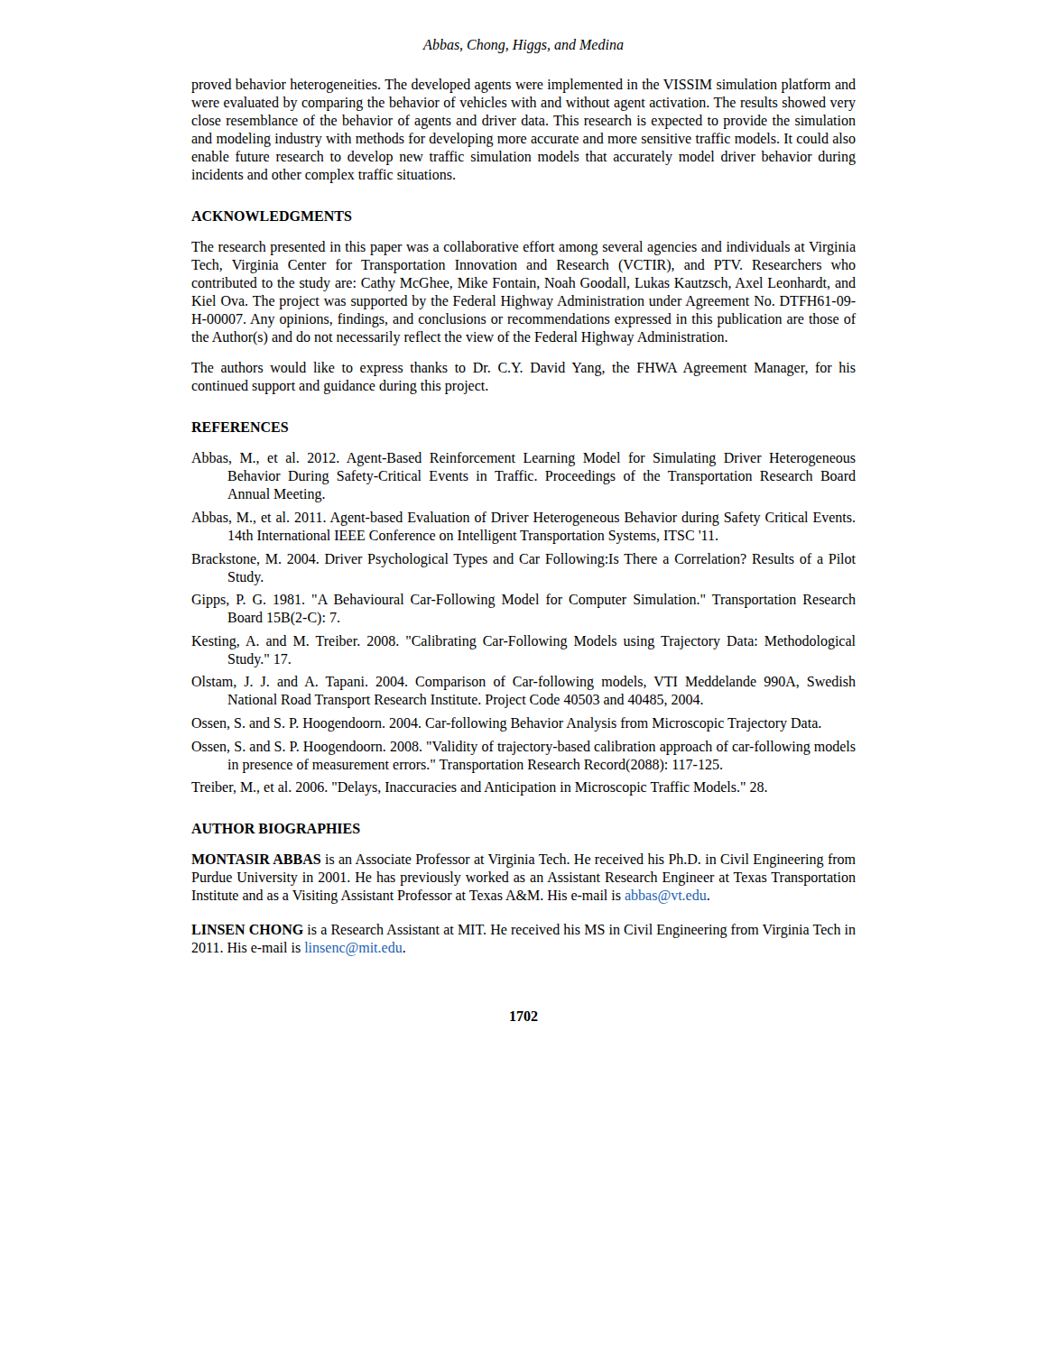Abbas, Chong, Higgs, and Medina
proved behavior heterogeneities. The developed agents were implemented in the VISSIM simulation platform and were evaluated by comparing the behavior of vehicles with and without agent activation. The results showed very close resemblance of the behavior of agents and driver data. This research is expected to provide the simulation and modeling industry with methods for developing more accurate and more sensitive traffic models. It could also enable future research to develop new traffic simulation models that accurately model driver behavior during incidents and other complex traffic situations.
Acknowledgments
The research presented in this paper was a collaborative effort among several agencies and individuals at Virginia Tech, Virginia Center for Transportation Innovation and Research (VCTIR), and PTV. Researchers who contributed to the study are: Cathy McGhee, Mike Fontain, Noah Goodall, Lukas Kautzsch, Axel Leonhardt, and Kiel Ova. The project was supported by the Federal Highway Administration under Agreement No. DTFH61-09-H-00007. Any opinions, findings, and conclusions or recommendations expressed in this publication are those of the Author(s) and do not necessarily reflect the view of the Federal Highway Administration.
The authors would like to express thanks to Dr. C.Y. David Yang, the FHWA Agreement Manager, for his continued support and guidance during this project.
References
Abbas, M., et al. 2012. Agent-Based Reinforcement Learning Model for Simulating Driver Heterogeneous Behavior During Safety-Critical Events in Traffic. Proceedings of the Transportation Research Board Annual Meeting.
Abbas, M., et al. 2011. Agent-based Evaluation of Driver Heterogeneous Behavior during Safety Critical Events. 14th International IEEE Conference on Intelligent Transportation Systems, ITSC '11.
Brackstone, M. 2004. Driver Psychological Types and Car Following:Is There a Correlation? Results of a Pilot Study.
Gipps, P. G. 1981. "A Behavioural Car-Following Model for Computer Simulation." Transportation Research Board 15B(2-C): 7.
Kesting, A. and M. Treiber. 2008. "Calibrating Car-Following Models using Trajectory Data: Methodological Study." 17.
Olstam, J. J. and A. Tapani. 2004. Comparison of Car-following models, VTI Meddelande 990A, Swedish National Road Transport Research Institute. Project Code 40503 and 40485, 2004.
Ossen, S. and S. P. Hoogendoorn. 2004. Car-following Behavior Analysis from Microscopic Trajectory Data.
Ossen, S. and S. P. Hoogendoorn. 2008. "Validity of trajectory-based calibration approach of car-following models in presence of measurement errors." Transportation Research Record(2088): 117-125.
Treiber, M., et al. 2006. "Delays, Inaccuracies and Anticipation in Microscopic Traffic Models." 28.
Author Biographies
MONTASIR ABBAS is an Associate Professor at Virginia Tech. He received his Ph.D. in Civil Engineering from Purdue University in 2001. He has previously worked as an Assistant Research Engineer at Texas Transportation Institute and as a Visiting Assistant Professor at Texas A&M. His e-mail is abbas@vt.edu.
LINSEN CHONG is a Research Assistant at MIT. He received his MS in Civil Engineering from Virginia Tech in 2011. His e-mail is linsenc@mit.edu.
1702